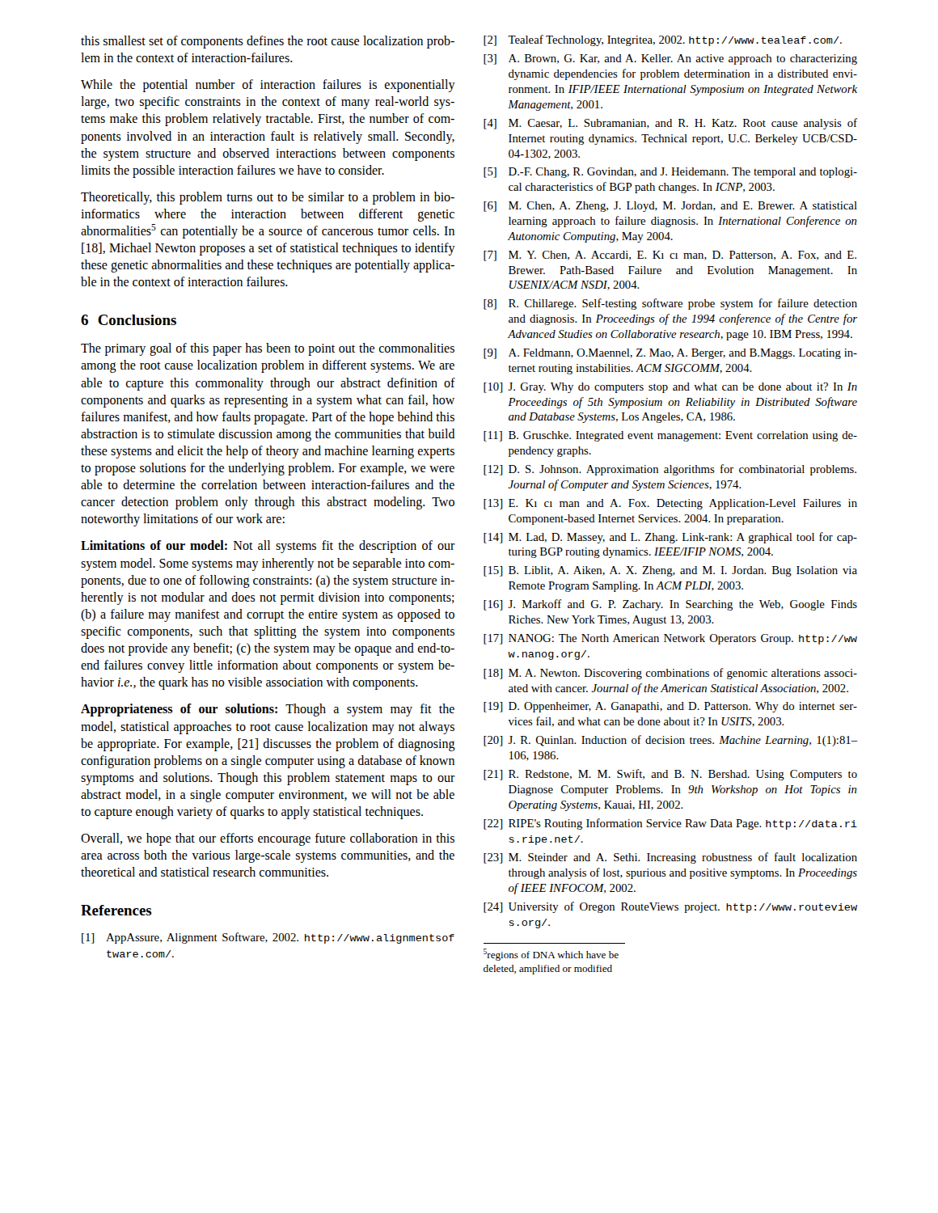this smallest set of components defines the root cause localization problem in the context of interaction-failures.
While the potential number of interaction failures is exponentially large, two specific constraints in the context of many real-world systems make this problem relatively tractable. First, the number of components involved in an interaction fault is relatively small. Secondly, the system structure and observed interactions between components limits the possible interaction failures we have to consider.
Theoretically, this problem turns out to be similar to a problem in bio-informatics where the interaction between different genetic abnormalities5 can potentially be a source of cancerous tumor cells. In [18], Michael Newton proposes a set of statistical techniques to identify these genetic abnormalities and these techniques are potentially applicable in the context of interaction failures.
6 Conclusions
The primary goal of this paper has been to point out the commonalities among the root cause localization problem in different systems. We are able to capture this commonality through our abstract definition of components and quarks as representing in a system what can fail, how failures manifest, and how faults propagate. Part of the hope behind this abstraction is to stimulate discussion among the communities that build these systems and elicit the help of theory and machine learning experts to propose solutions for the underlying problem. For example, we were able to determine the correlation between interaction-failures and the cancer detection problem only through this abstract modeling. Two noteworthy limitations of our work are:
Limitations of our model: Not all systems fit the description of our system model. Some systems may inherently not be separable into components, due to one of following constraints: (a) the system structure inherently is not modular and does not permit division into components; (b) a failure may manifest and corrupt the entire system as opposed to specific components, such that splitting the system into components does not provide any benefit; (c) the system may be opaque and end-to-end failures convey little information about components or system behavior i.e., the quark has no visible association with components.
Appropriateness of our solutions: Though a system may fit the model, statistical approaches to root cause localization may not always be appropriate. For example, [21] discusses the problem of diagnosing configuration problems on a single computer using a database of known symptoms and solutions. Though this problem statement maps to our abstract model, in a single computer environment, we will not be able to capture enough variety of quarks to apply statistical techniques.
Overall, we hope that our efforts encourage future collaboration in this area across both the various large-scale systems communities, and the theoretical and statistical research communities.
References
[1] AppAssure, Alignment Software, 2002. http://www.alignmentsoftware.com/.
[2] Tealeaf Technology, Integritea, 2002. http://www.tealeaf.com/.
[3] A. Brown, G. Kar, and A. Keller. An active approach to characterizing dynamic dependencies for problem determination in a distributed environment. In IFIP/IEEE International Symposium on Integrated Network Management, 2001.
[4] M. Caesar, L. Subramanian, and R. H. Katz. Root cause analysis of Internet routing dynamics. Technical report, U.C. Berkeley UCB/CSD-04-1302, 2003.
[5] D.-F. Chang, R. Govindan, and J. Heidemann. The temporal and toplogical characteristics of BGP path changes. In ICNP, 2003.
[6] M. Chen, A. Zheng, J. Lloyd, M. Jordan, and E. Brewer. A statistical learning approach to failure diagnosis. In International Conference on Autonomic Computing, May 2004.
[7] M. Y. Chen, A. Accardi, E. Kı cı man, D. Patterson, A. Fox, and E. Brewer. Path-Based Failure and Evolution Management. In USENIX/ACM NSDI, 2004.
[8] R. Chillarege. Self-testing software probe system for failure detection and diagnosis. In Proceedings of the 1994 conference of the Centre for Advanced Studies on Collaborative research, page 10. IBM Press, 1994.
[9] A. Feldmann, O.Maennel, Z. Mao, A. Berger, and B.Maggs. Locating internet routing instabilities. ACM SIGCOMM, 2004.
[10] J. Gray. Why do computers stop and what can be done about it? In In Proceedings of 5th Symposium on Reliability in Distributed Software and Database Systems, Los Angeles, CA, 1986.
[11] B. Gruschke. Integrated event management: Event correlation using dependency graphs.
[12] D. S. Johnson. Approximation algorithms for combinatorial problems. Journal of Computer and System Sciences, 1974.
[13] E. Kı cı man and A. Fox. Detecting Application-Level Failures in Component-based Internet Services. 2004. In preparation.
[14] M. Lad, D. Massey, and L. Zhang. Link-rank: A graphical tool for capturing BGP routing dynamics. IEEE/IFIP NOMS, 2004.
[15] B. Liblit, A. Aiken, A. X. Zheng, and M. I. Jordan. Bug Isolation via Remote Program Sampling. In ACM PLDI, 2003.
[16] J. Markoff and G. P. Zachary. In Searching the Web, Google Finds Riches. New York Times, August 13, 2003.
[17] NANOG: The North American Network Operators Group. http://www.nanog.org/.
[18] M. A. Newton. Discovering combinations of genomic alterations associated with cancer. Journal of the American Statistical Association, 2002.
[19] D. Oppenheimer, A. Ganapathi, and D. Patterson. Why do internet services fail, and what can be done about it? In USITS, 2003.
[20] J. R. Quinlan. Induction of decision trees. Machine Learning, 1(1):81–106, 1986.
[21] R. Redstone, M. M. Swift, and B. N. Bershad. Using Computers to Diagnose Computer Problems. In 9th Workshop on Hot Topics in Operating Systems, Kauai, HI, 2002.
[22] RIPE's Routing Information Service Raw Data Page. http://data.ris.ripe.net/.
[23] M. Steinder and A. Sethi. Increasing robustness of fault localization through analysis of lost, spurious and positive symptoms. In Proceedings of IEEE INFOCOM, 2002.
[24] University of Oregon RouteViews project. http://www.routeviews.org/.
5regions of DNA which have be deleted, amplified or modified